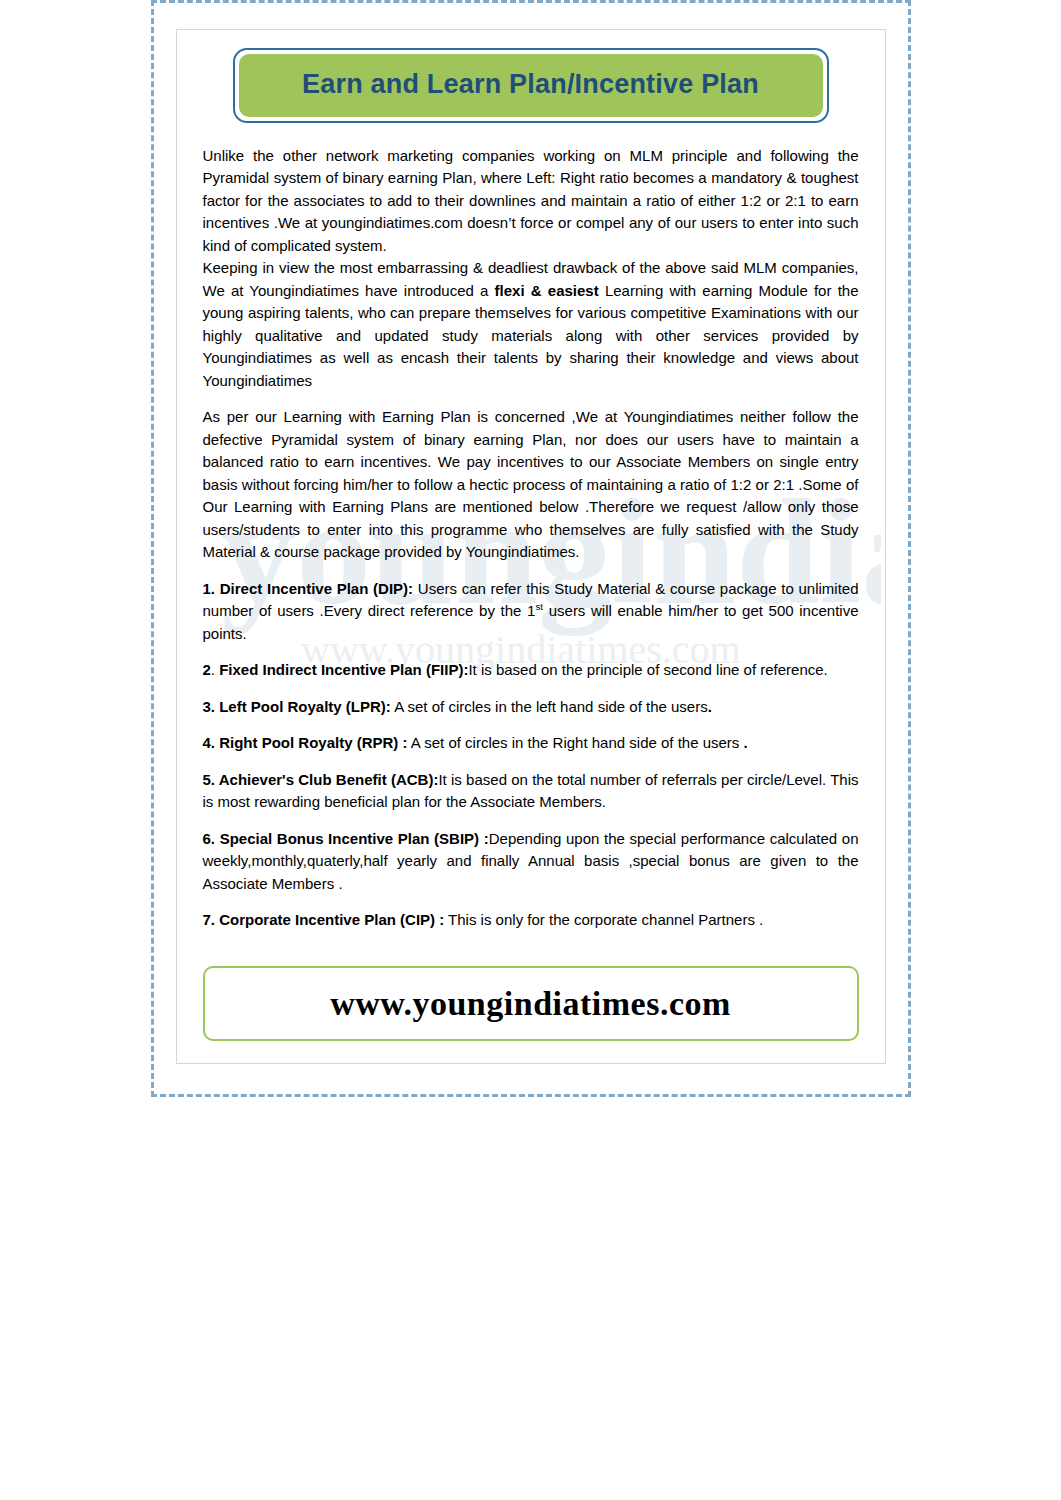Earn and Learn Plan/Incentive Plan
Unlike the other network marketing companies working on MLM principle and following the Pyramidal system of binary earning Plan, where Left: Right ratio becomes a mandatory & toughest factor for the associates to add to their downlines and maintain a ratio of either 1:2 or 2:1 to earn incentives .We at youngindiatimes.com doesn’t force or compel any of our users to enter into such kind of complicated system.
Keeping in view the most embarrassing & deadliest drawback of the above said MLM companies, We at Youngindiatimes have introduced a flexi & easiest Learning with earning Module for the young aspiring talents, who can prepare themselves for various competitive Examinations with our highly qualitative and updated study materials along with other services provided by Youngindiatimes as well as encash their talents by sharing their knowledge and views about Youngindiatimes
As per our Learning with Earning Plan is concerned ,We at Youngindiatimes neither follow the defective Pyramidal system of binary earning Plan, nor does our users have to maintain a balanced ratio to earn incentives. We pay incentives to our Associate Members on single entry basis without forcing him/her to follow a hectic process of maintaining a ratio of 1:2 or 2:1 .Some of Our Learning with Earning Plans are mentioned below .Therefore we request /allow only those users/students to enter into this programme who themselves are fully satisfied with the Study Material & course package provided by Youngindiatimes.
1. Direct Incentive Plan (DIP): Users can refer this Study Material & course package to unlimited number of users .Every direct reference by the 1st users will enable him/her to get 500 incentive points.
2. Fixed Indirect Incentive Plan (FIIP): It is based on the principle of second line of reference.
3. Left Pool Royalty (LPR): A set of circles in the left hand side of the users.
4. Right Pool Royalty (RPR) : A set of circles in the Right hand side of the users .
5. Achiever's Club Benefit (ACB): It is based on the total number of referrals per circle/Level. This is most rewarding beneficial plan for the Associate Members.
6. Special Bonus Incentive Plan (SBIP) : Depending upon the special performance calculated on weekly,monthly,quaterly,half yearly and finally Annual basis ,special bonus are given to the Associate Members .
7. Corporate Incentive Plan (CIP) : This is only for the corporate channel Partners .
www.youngindiatimes.com